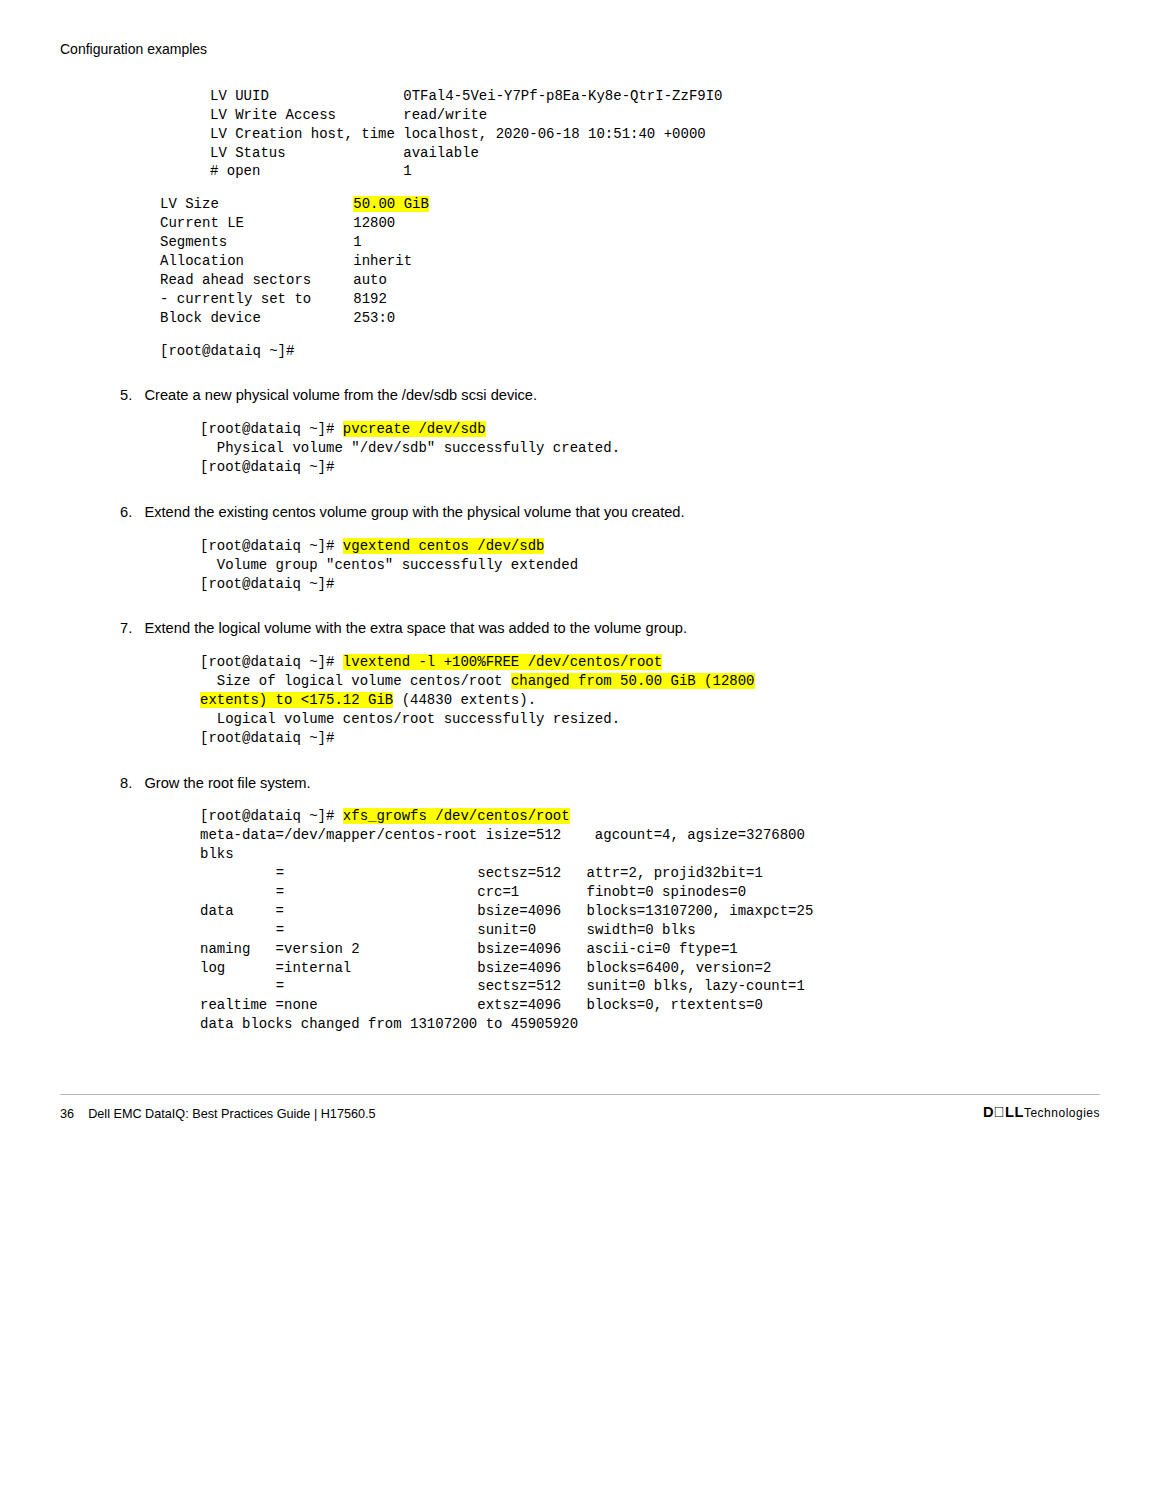Configuration examples
LV UUID                0TFal4-5Vei-Y7Pf-p8Ea-Ky8e-QtrI-ZzF9I0
LV Write Access        read/write
LV Creation host, time localhost, 2020-06-18 10:51:40 +0000
LV Status              available
# open                 1
LV Size                50.00 GiB
Current LE             12800
Segments               1
Allocation             inherit
Read ahead sectors     auto
- currently set to     8192
Block device           253:0
[root@dataiq ~]#
5. Create a new physical volume from the /dev/sdb scsi device.
[root@dataiq ~]# pvcreate /dev/sdb
  Physical volume "/dev/sdb" successfully created.
[root@dataiq ~]#
6. Extend the existing centos volume group with the physical volume that you created.
[root@dataiq ~]# vgextend centos /dev/sdb
  Volume group "centos" successfully extended
[root@dataiq ~]#
7. Extend the logical volume with the extra space that was added to the volume group.
[root@dataiq ~]# lvextend -l +100%FREE /dev/centos/root
  Size of logical volume centos/root changed from 50.00 GiB (12800
extents) to <175.12 GiB (44830 extents).
  Logical volume centos/root successfully resized.
[root@dataiq ~]#
8. Grow the root file system.
[root@dataiq ~]# xfs_growfs /dev/centos/root
meta-data=/dev/mapper/centos-root isize=512    agcount=4, agsize=3276800
blks
         =                       sectsz=512   attr=2, projid32bit=1
         =                       crc=1        finobt=0 spinodes=0
data     =                       bsize=4096   blocks=13107200, imaxpct=25
         =                       sunit=0      swidth=0 blks
naming   =version 2              bsize=4096   ascii-ci=0 ftype=1
log      =internal               bsize=4096   blocks=6400, version=2
         =                       sectsz=512   sunit=0 blks, lazy-count=1
realtime =none                   extsz=4096   blocks=0, rtextents=0
data blocks changed from 13107200 to 45905920
36 Dell EMC DataIQ: Best Practices Guide | H17560.5
D⃞LLTechnologies